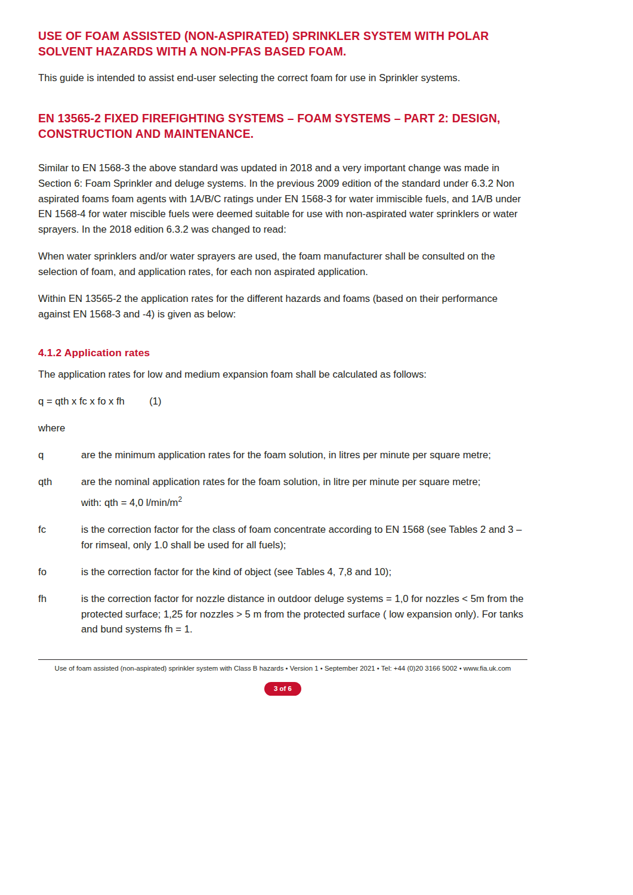Use of foam assisted (non-aspirated) sprinkler system with polar solvent hazards with a non-PFAS based foam.
This guide is intended to assist end-user selecting the correct foam for use in Sprinkler systems.
EN 13565-2 Fixed firefighting systems – Foam systems – Part 2: Design, construction and maintenance.
Similar to EN 1568-3 the above standard was updated in 2018 and a very important change was made in Section 6: Foam Sprinkler and deluge systems. In the previous 2009 edition of the standard under 6.3.2 Non aspirated foams foam agents with 1A/B/C ratings under EN 1568-3 for water immiscible fuels, and 1A/B under EN 1568-4 for water miscible fuels were deemed suitable for use with non-aspirated water sprinklers or water sprayers. In the 2018 edition 6.3.2 was changed to read:
When water sprinklers and/or water sprayers are used, the foam manufacturer shall be consulted on the selection of foam, and application rates, for each non aspirated application.
Within EN 13565-2 the application rates for the different hazards and foams (based on their performance against EN 1568-3 and -4) is given as below:
4.1.2 Application rates
The application rates for low and medium expansion foam shall be calculated as follows:
q = qth x fc x fo x fh (1)
where
q
are the minimum application rates for the foam solution, in litres per minute per square metre;
qth
are the nominal application rates for the foam solution, in litre per minute per square metre;
with: qth = 4,0 l/min/m2
fc
is the correction factor for the class of foam concentrate according to EN 1568 (see Tables 2 and 3 – for rimseal, only 1.0 shall be used for all fuels);
fo
is the correction factor for the kind of object (see Tables 4, 7,8 and 10);
fh
is the correction factor for nozzle distance in outdoor deluge systems = 1,0 for nozzles < 5m from the protected surface; 1,25 for nozzles > 5 m from the protected surface ( low expansion only). For tanks and bund systems fh = 1.
Use of foam assisted (non-aspirated) sprinkler system with Class B hazards • Version 1 • September 2021 • Tel: +44 (0)20 3166 5002 • www.fia.uk.com
3 of 6